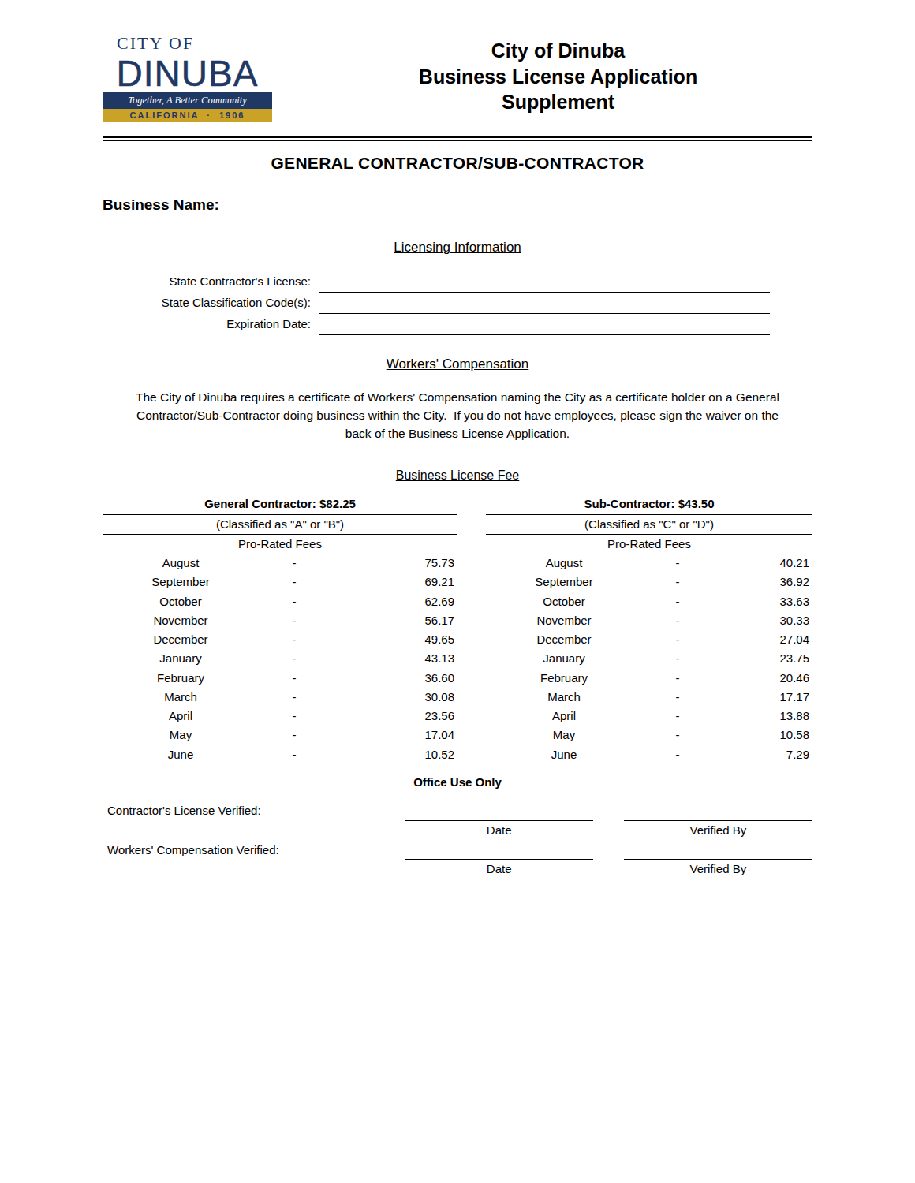CITY OF
DINUBA
Together, A Better Community
CALIFORNIA · 1906
City of Dinuba
Business License Application
Supplement
GENERAL CONTRACTOR/SUB-CONTRACTOR
Business Name:
Licensing Information
| State Contractor's License: | |
| State Classification Code(s): | |
| Expiration Date: | |
Workers' Compensation
The City of Dinuba requires a certificate of Workers' Compensation naming the City as a certificate holder on a General Contractor/Sub-Contractor doing business within the City. If you do not have employees, please sign the waiver on the back of the Business License Application.
Business License Fee
| General Contractor: $82.25 | | Sub-Contractor: $43.50 |
| (Classified as "A" or "B") | | (Classified as "C" or "D") |
| Pro-Rated Fees | | Pro-Rated Fees |
| August | - | 75.73 | | August | - | 40.21 |
| September | - | 69.21 | | September | - | 36.92 |
| October | - | 62.69 | | October | - | 33.63 |
| November | - | 56.17 | | November | - | 30.33 |
| December | - | 49.65 | | December | - | 27.04 |
| January | - | 43.13 | | January | - | 23.75 |
| February | - | 36.60 | | February | - | 20.46 |
| March | - | 30.08 | | March | - | 17.17 |
| April | - | 23.56 | | April | - | 13.88 |
| May | - | 17.04 | | May | - | 10.58 |
| June | - | 10.52 | | June | - | 7.29 |
Office Use Only
| Contractor's License Verified: | | | |
| | Date | | Verified By |
| Workers' Compensation Verified: | | | |
| | Date | | Verified By |